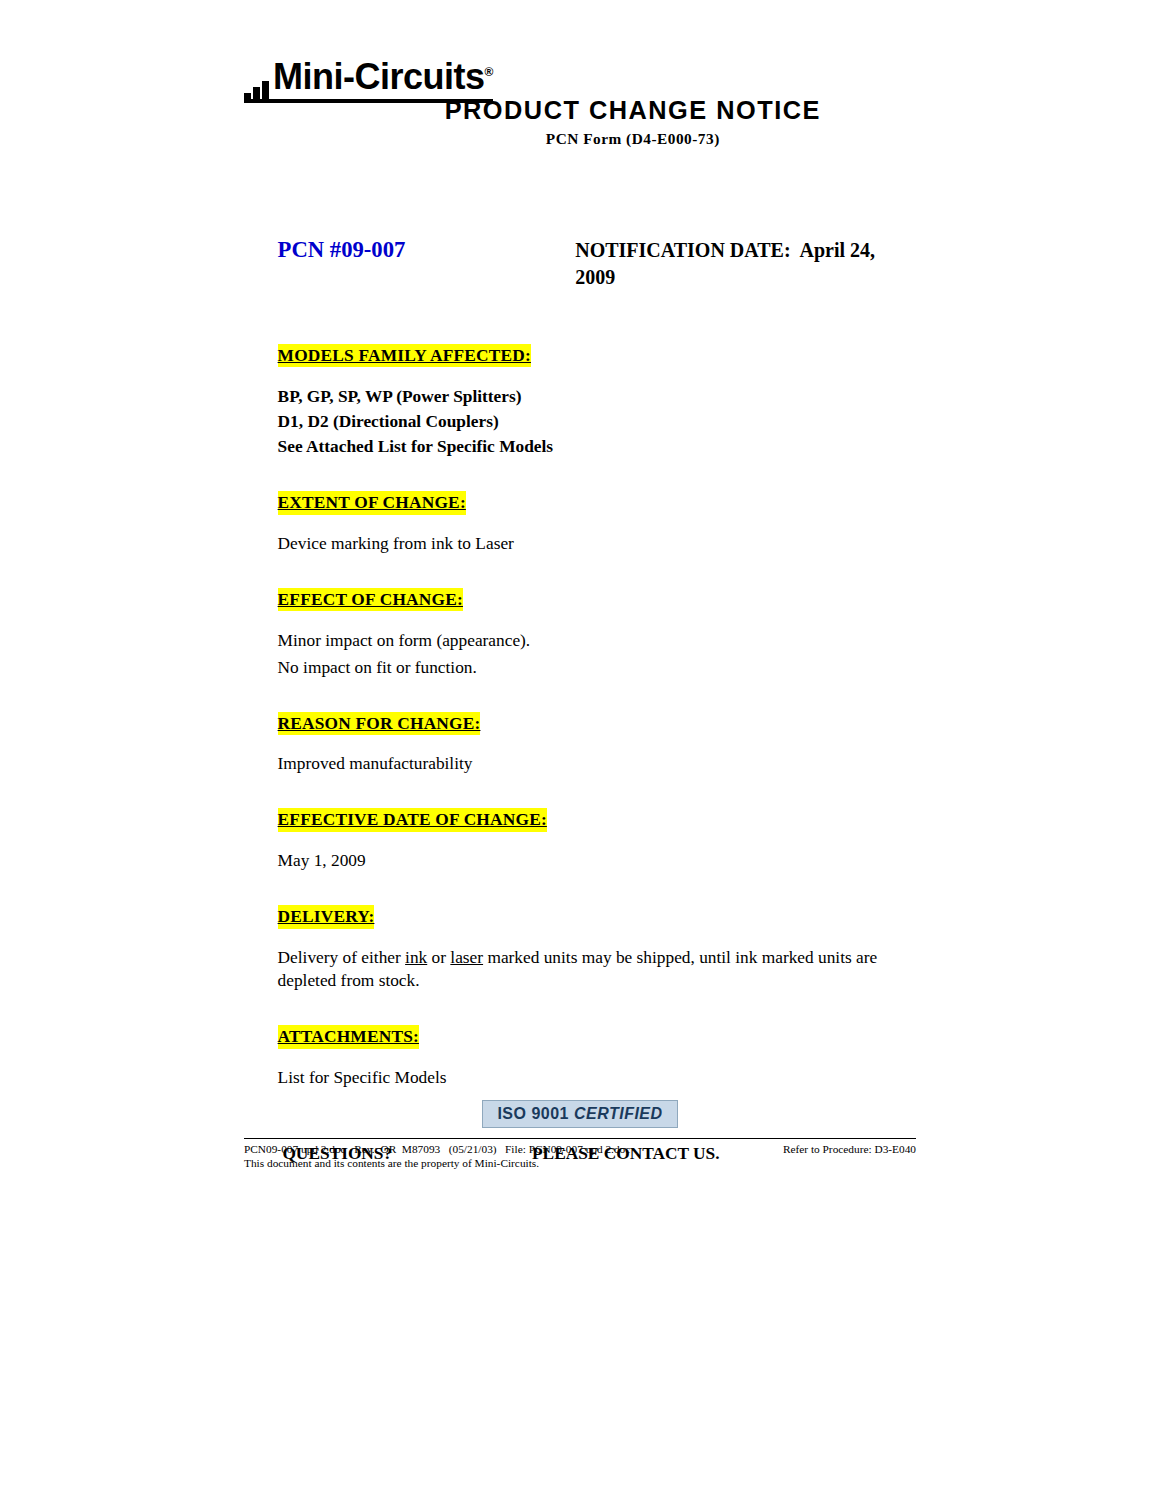Mini-Circuits®
PRODUCT CHANGE NOTICE
PCN Form (D4-E000-73)
PCN #09-007
NOTIFICATION DATE: April 24, 2009
MODELS FAMILY AFFECTED:
BP, GP, SP, WP (Power Splitters)
D1, D2 (Directional Couplers)
See Attached List for Specific Models
EXTENT OF CHANGE:
Device marking from ink to Laser
EFFECT OF CHANGE:
Minor impact on form (appearance).
No impact on fit or function.
REASON FOR CHANGE:
Improved manufacturability
EFFECTIVE DATE OF CHANGE:
May 1, 2009
DELIVERY:
Delivery of either ink or laser marked units may be shipped, until ink marked units are depleted from stock.
ATTACHMENTS:
List for Specific Models
QUESTIONS?
PLEASE CONTACT US.
ISO 9001 CERTIFIED
PCN09-007 upd 2.doc Rev.: OR M87093 (05/21/03) File: PCN09-007 upd 2.doc Refer to Procedure: D3-E040
This document and its contents are the property of Mini-Circuits.